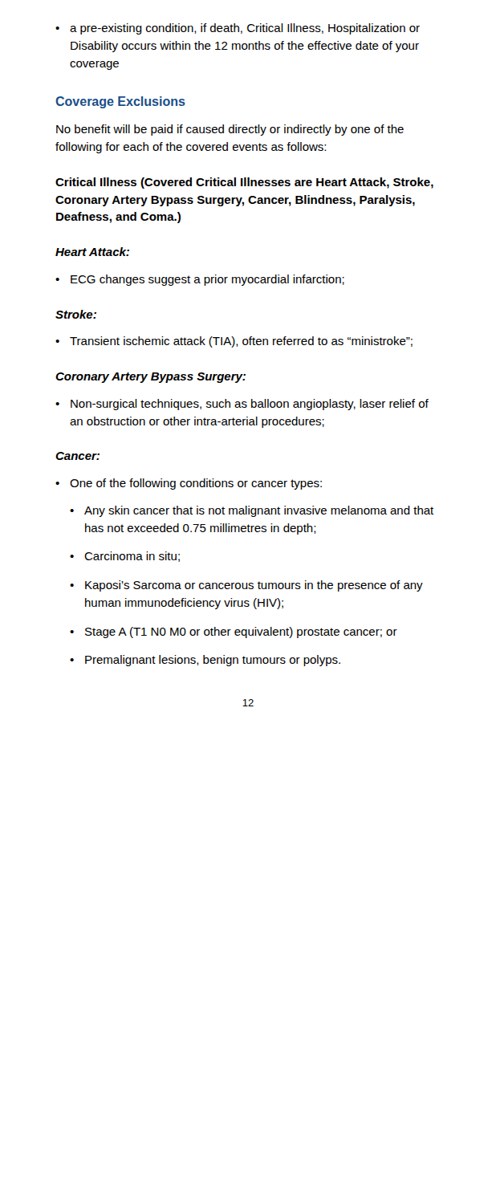a pre-existing condition, if death, Critical Illness, Hospitalization or Disability occurs within the 12 months of the effective date of your coverage
Coverage Exclusions
No benefit will be paid if caused directly or indirectly by one of the following for each of the covered events as follows:
Critical Illness (Covered Critical Illnesses are Heart Attack, Stroke, Coronary Artery Bypass Surgery, Cancer, Blindness, Paralysis, Deafness, and Coma.)
Heart Attack:
ECG changes suggest a prior myocardial infarction;
Stroke:
Transient ischemic attack (TIA), often referred to as “ministroke”;
Coronary Artery Bypass Surgery:
Non-surgical techniques, such as balloon angioplasty, laser relief of an obstruction or other intra-arterial procedures;
Cancer:
One of the following conditions or cancer types:
Any skin cancer that is not malignant invasive melanoma and that has not exceeded 0.75 millimetres in depth;
Carcinoma in situ;
Kaposi’s Sarcoma or cancerous tumours in the presence of any human immunodeficiency virus (HIV);
Stage A (T1 N0 M0 or other equivalent) prostate cancer; or
Premalignant lesions, benign tumours or polyps.
12